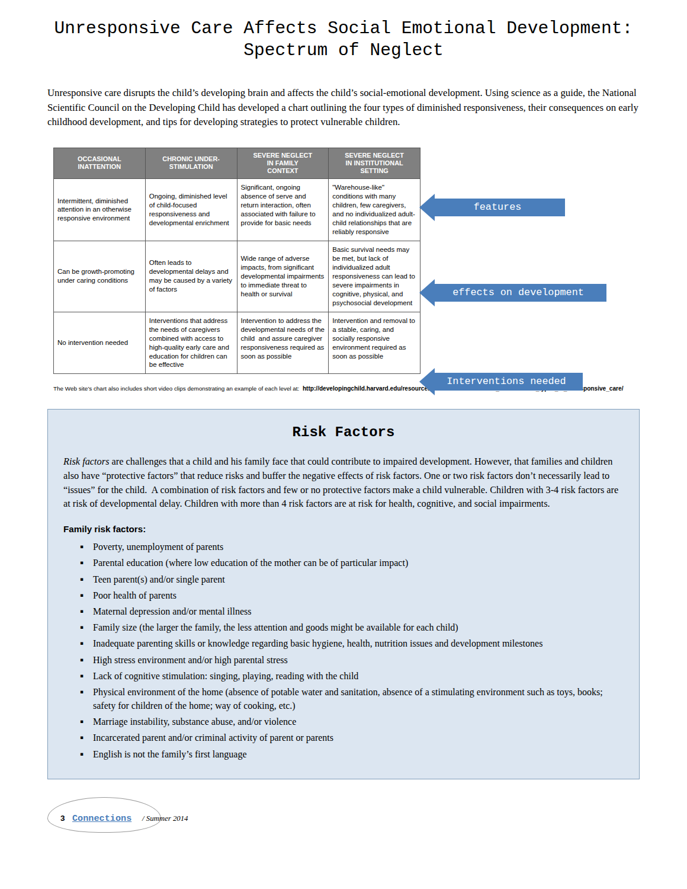Unresponsive Care Affects Social Emotional Development:
Spectrum of Neglect
Unresponsive care disrupts the child’s developing brain and affects the child’s social-emotional development. Using science as a guide, the National Scientific Council on the Developing Child has developed a chart outlining the four types of diminished responsiveness, their consequences on early childhood development, and tips for developing strategies to protect vulnerable children.
| OCCASIONAL INATTENTION | CHRONIC UNDER- STIMULATION | SEVERE NEGLECT IN FAMILY CONTEXT | SEVERE NEGLECT IN INSTITUTIONAL SETTING |
| --- | --- | --- | --- |
| Intermittent, diminished attention in an otherwise responsive environment | Ongoing, diminished level of child-focused responsiveness and developmental enrichment | Significant, ongoing absence of serve and return interaction, often associated with failure to provide for basic needs | "Warehouse-like" conditions with many children, few caregivers, and no individualized adult-child relationships that are reliably responsive |
| Can be growth-promoting under caring conditions | Often leads to developmental delays and may be caused by a variety of factors | Wide range of adverse impacts, from significant developmental impairments to immediate threat to health or survival | Basic survival needs may be met, but lack of individualized adult responsiveness can lead to severe impairments in cognitive, physical, and psychosocial development |
| No intervention needed | Interventions that address the needs of caregivers combined with access to high-quality early care and education for children can be effective | Intervention to address the developmental needs of the child and assure caregiver responsiveness required as soon as possible | Intervention and removal to a stable, caring, and socially responsive environment required as soon as possible |
features
effects on development
Interventions needed
The Web site’s chart also includes short video clips demonstrating an example of each level at: http://developingchild.harvard.edu/resources/multimedia/interactive_features/four_types_of_unresponsive_care/
Risk Factors
Risk factors are challenges that a child and his family face that could contribute to impaired development. However, that families and children also have “protective factors” that reduce risks and buffer the negative effects of risk factors. One or two risk factors don’t necessarily lead to “issues” for the child. A combination of risk factors and few or no protective factors make a child vulnerable. Children with 3-4 risk factors are at risk of developmental delay. Children with more than 4 risk factors are at risk for health, cognitive, and social impairments.
Family risk factors:
Poverty, unemployment of parents
Parental education (where low education of the mother can be of particular impact)
Teen parent(s) and/or single parent
Poor health of parents
Maternal depression and/or mental illness
Family size (the larger the family, the less attention and goods might be available for each child)
Inadequate parenting skills or knowledge regarding basic hygiene, health, nutrition issues and development milestones
High stress environment and/or high parental stress
Lack of cognitive stimulation: singing, playing, reading with the child
Physical environment of the home (absence of potable water and sanitation, absence of a stimulating environment such as toys, books; safety for children of the home; way of cooking, etc.)
Marriage instability, substance abuse, and/or violence
Incarcerated parent and/or criminal activity of parent or parents
English is not the family’s first language
3 Connections / Summer 2014